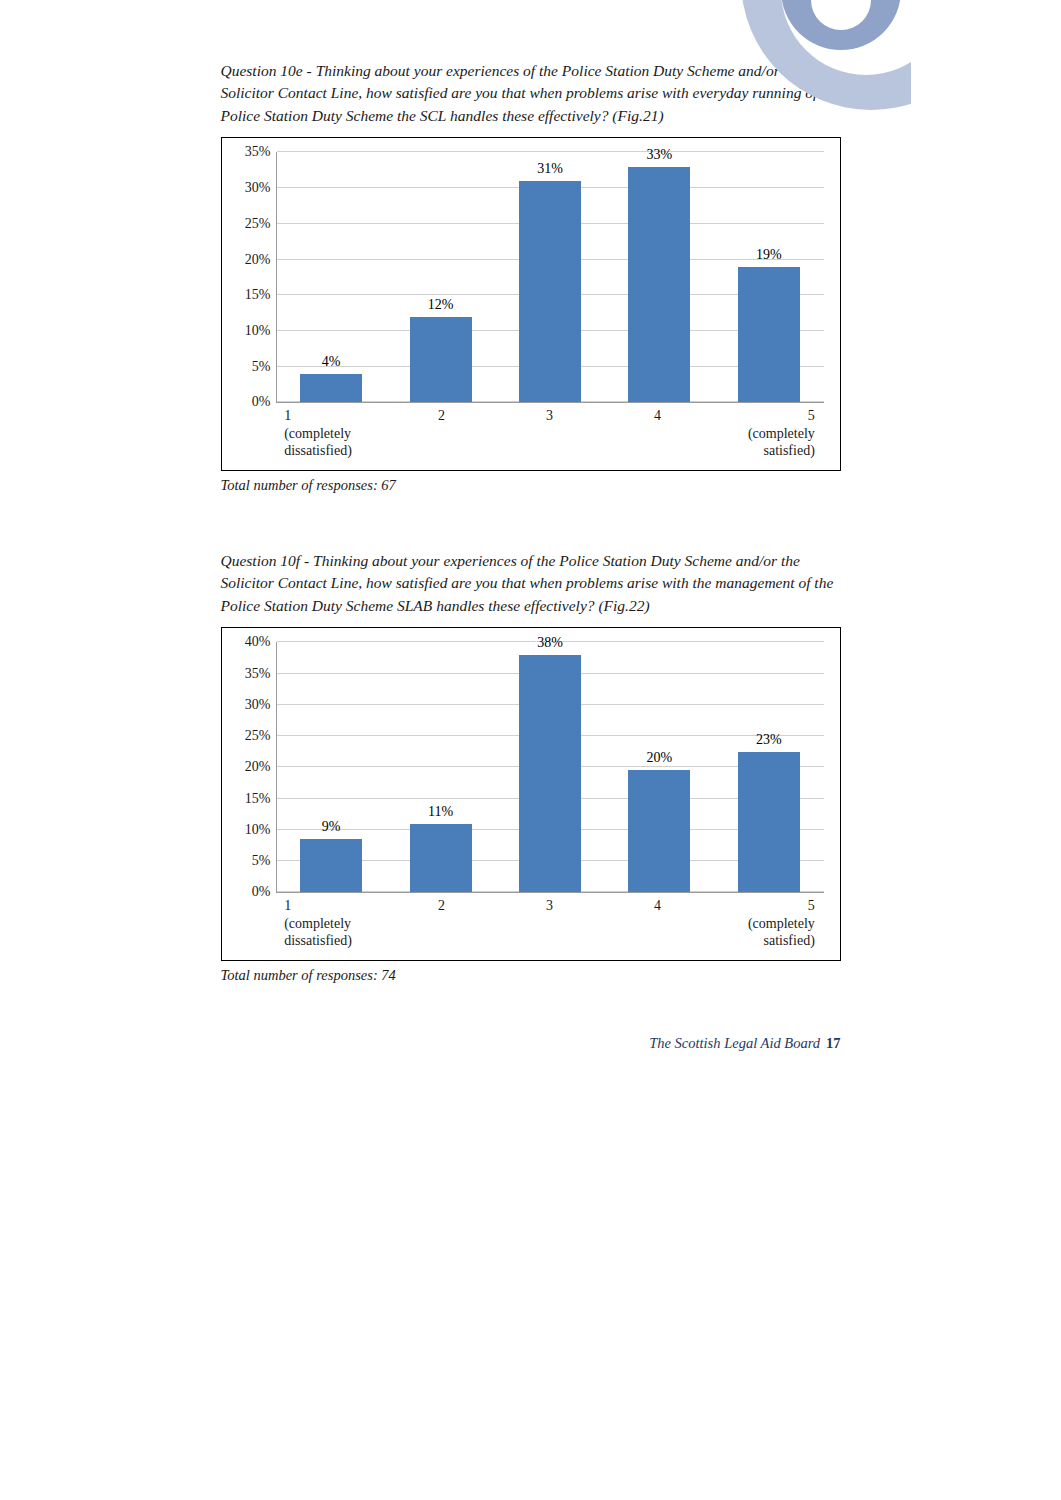Question 10e - Thinking about your experiences of the Police Station Duty Scheme and/or the Solicitor Contact Line, how satisfied are you that when problems arise with everyday running of the Police Station Duty Scheme the SCL handles these effectively? (Fig.21)
0%
5%
10%
15%
20%
25%
30%
35%
4%
12%
31%
33%
19%
1
(completely
dissatisfied)
2
3
4
5
(completely
satisfied)
Total number of responses: 67
Question 10f - Thinking about your experiences of the Police Station Duty Scheme and/or the Solicitor Contact Line, how satisfied are you that when problems arise with the management of the Police Station Duty Scheme SLAB handles these effectively? (Fig.22)
0%
5%
10%
15%
20%
25%
30%
35%
40%
9%
11%
38%
20%
23%
1
(completely
dissatisfied)
2
3
4
5
(completely
satisfied)
Total number of responses: 74
The Scottish Legal Aid Board17